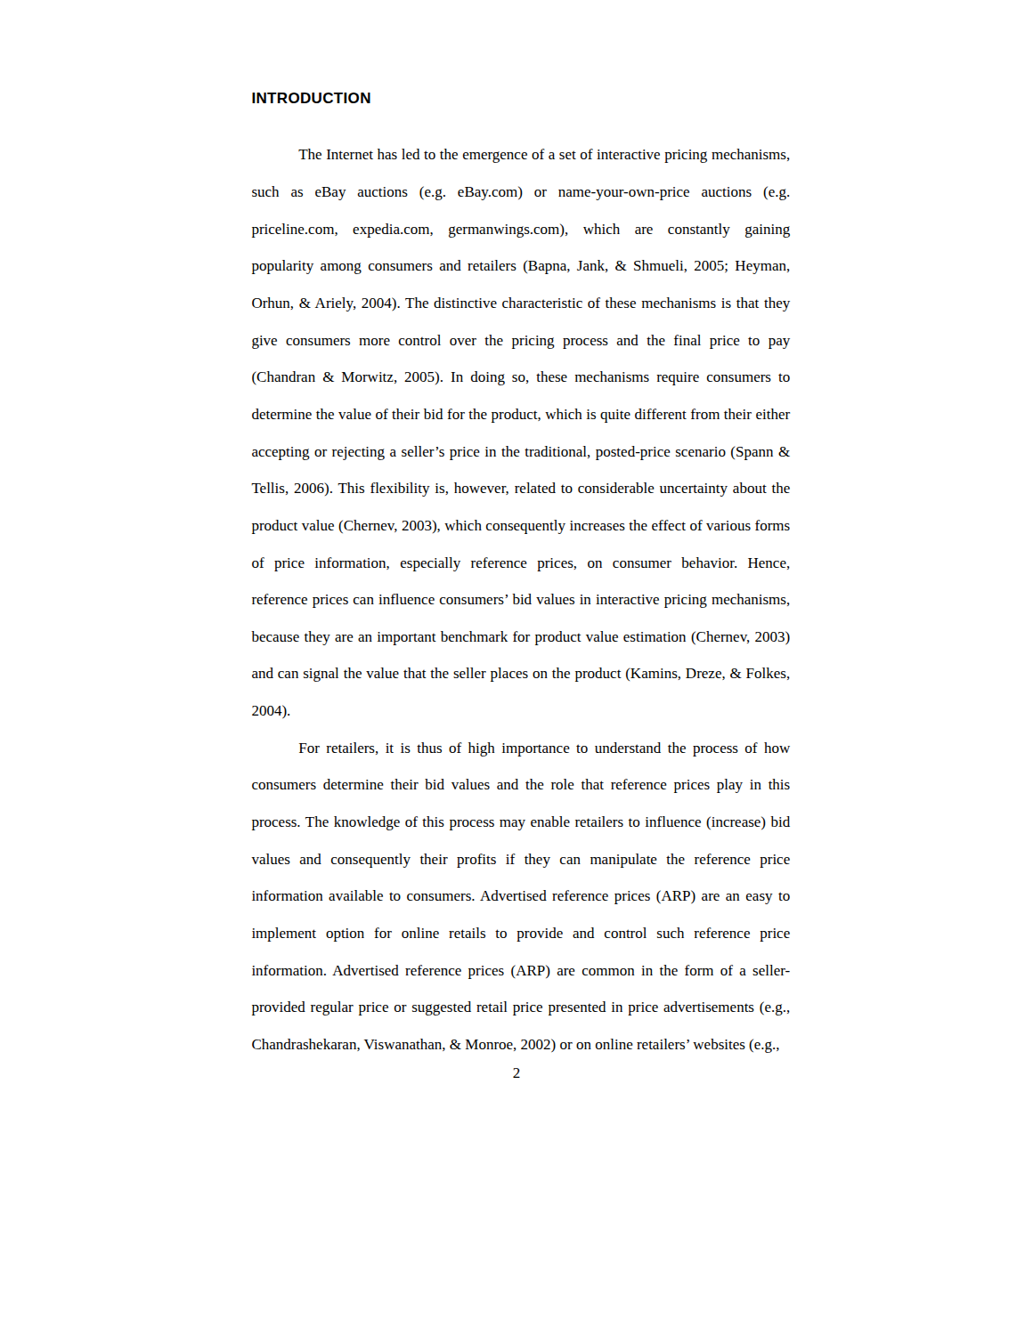INTRODUCTION
The Internet has led to the emergence of a set of interactive pricing mechanisms, such as eBay auctions (e.g. eBay.com) or name-your-own-price auctions (e.g. priceline.com, expedia.com, germanwings.com), which are constantly gaining popularity among consumers and retailers (Bapna, Jank, & Shmueli, 2005; Heyman, Orhun, & Ariely, 2004). The distinctive characteristic of these mechanisms is that they give consumers more control over the pricing process and the final price to pay (Chandran & Morwitz, 2005). In doing so, these mechanisms require consumers to determine the value of their bid for the product, which is quite different from their either accepting or rejecting a seller’s price in the traditional, posted-price scenario (Spann & Tellis, 2006). This flexibility is, however, related to considerable uncertainty about the product value (Chernev, 2003), which consequently increases the effect of various forms of price information, especially reference prices, on consumer behavior. Hence, reference prices can influence consumers’ bid values in interactive pricing mechanisms, because they are an important benchmark for product value estimation (Chernev, 2003) and can signal the value that the seller places on the product (Kamins, Dreze, & Folkes, 2004).
For retailers, it is thus of high importance to understand the process of how consumers determine their bid values and the role that reference prices play in this process. The knowledge of this process may enable retailers to influence (increase) bid values and consequently their profits if they can manipulate the reference price information available to consumers. Advertised reference prices (ARP) are an easy to implement option for online retails to provide and control such reference price information. Advertised reference prices (ARP) are common in the form of a seller-provided regular price or suggested retail price presented in price advertisements (e.g., Chandrashekaran, Viswanathan, & Monroe, 2002) or on online retailers’ websites (e.g.,
2